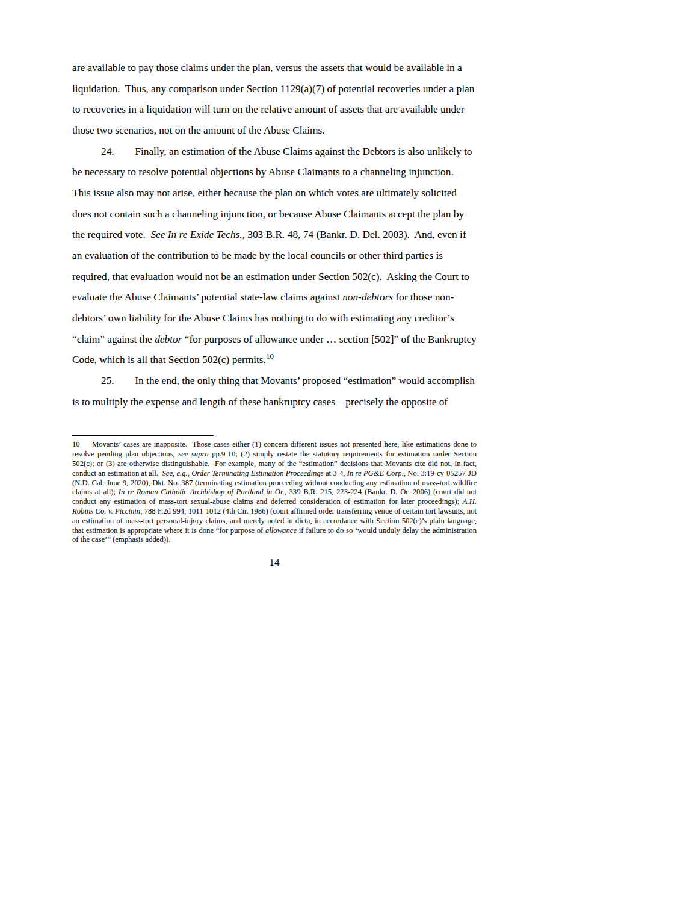are available to pay those claims under the plan, versus the assets that would be available in a liquidation. Thus, any comparison under Section 1129(a)(7) of potential recoveries under a plan to recoveries in a liquidation will turn on the relative amount of assets that are available under those two scenarios, not on the amount of the Abuse Claims.
24. Finally, an estimation of the Abuse Claims against the Debtors is also unlikely to be necessary to resolve potential objections by Abuse Claimants to a channeling injunction. This issue also may not arise, either because the plan on which votes are ultimately solicited does not contain such a channeling injunction, or because Abuse Claimants accept the plan by the required vote. See In re Exide Techs., 303 B.R. 48, 74 (Bankr. D. Del. 2003). And, even if an evaluation of the contribution to be made by the local councils or other third parties is required, that evaluation would not be an estimation under Section 502(c). Asking the Court to evaluate the Abuse Claimants’ potential state-law claims against non-debtors for those non-debtors’ own liability for the Abuse Claims has nothing to do with estimating any creditor’s “claim” against the debtor “for purposes of allowance under … section [502]” of the Bankruptcy Code, which is all that Section 502(c) permits.10
25. In the end, the only thing that Movants’ proposed “estimation” would accomplish is to multiply the expense and length of these bankruptcy cases—precisely the opposite of
10 Movants’ cases are inapposite. Those cases either (1) concern different issues not presented here, like estimations done to resolve pending plan objections, see supra pp.9-10; (2) simply restate the statutory requirements for estimation under Section 502(c); or (3) are otherwise distinguishable. For example, many of the “estimation” decisions that Movants cite did not, in fact, conduct an estimation at all. See, e.g., Order Terminating Estimation Proceedings at 3-4, In re PG&E Corp., No. 3:19-cv-05257-JD (N.D. Cal. June 9, 2020), Dkt. No. 387 (terminating estimation proceeding without conducting any estimation of mass-tort wildfire claims at all); In re Roman Catholic Archbishop of Portland in Or., 339 B.R. 215, 223-224 (Bankr. D. Or. 2006) (court did not conduct any estimation of mass-tort sexual-abuse claims and deferred consideration of estimation for later proceedings); A.H. Robins Co. v. Piccinin, 788 F.2d 994, 1011-1012 (4th Cir. 1986) (court affirmed order transferring venue of certain tort lawsuits, not an estimation of mass-tort personal-injury claims, and merely noted in dicta, in accordance with Section 502(c)’s plain language, that estimation is appropriate where it is done “for purpose of allowance if failure to do so ‘would unduly delay the administration of the case’” (emphasis added)).
14